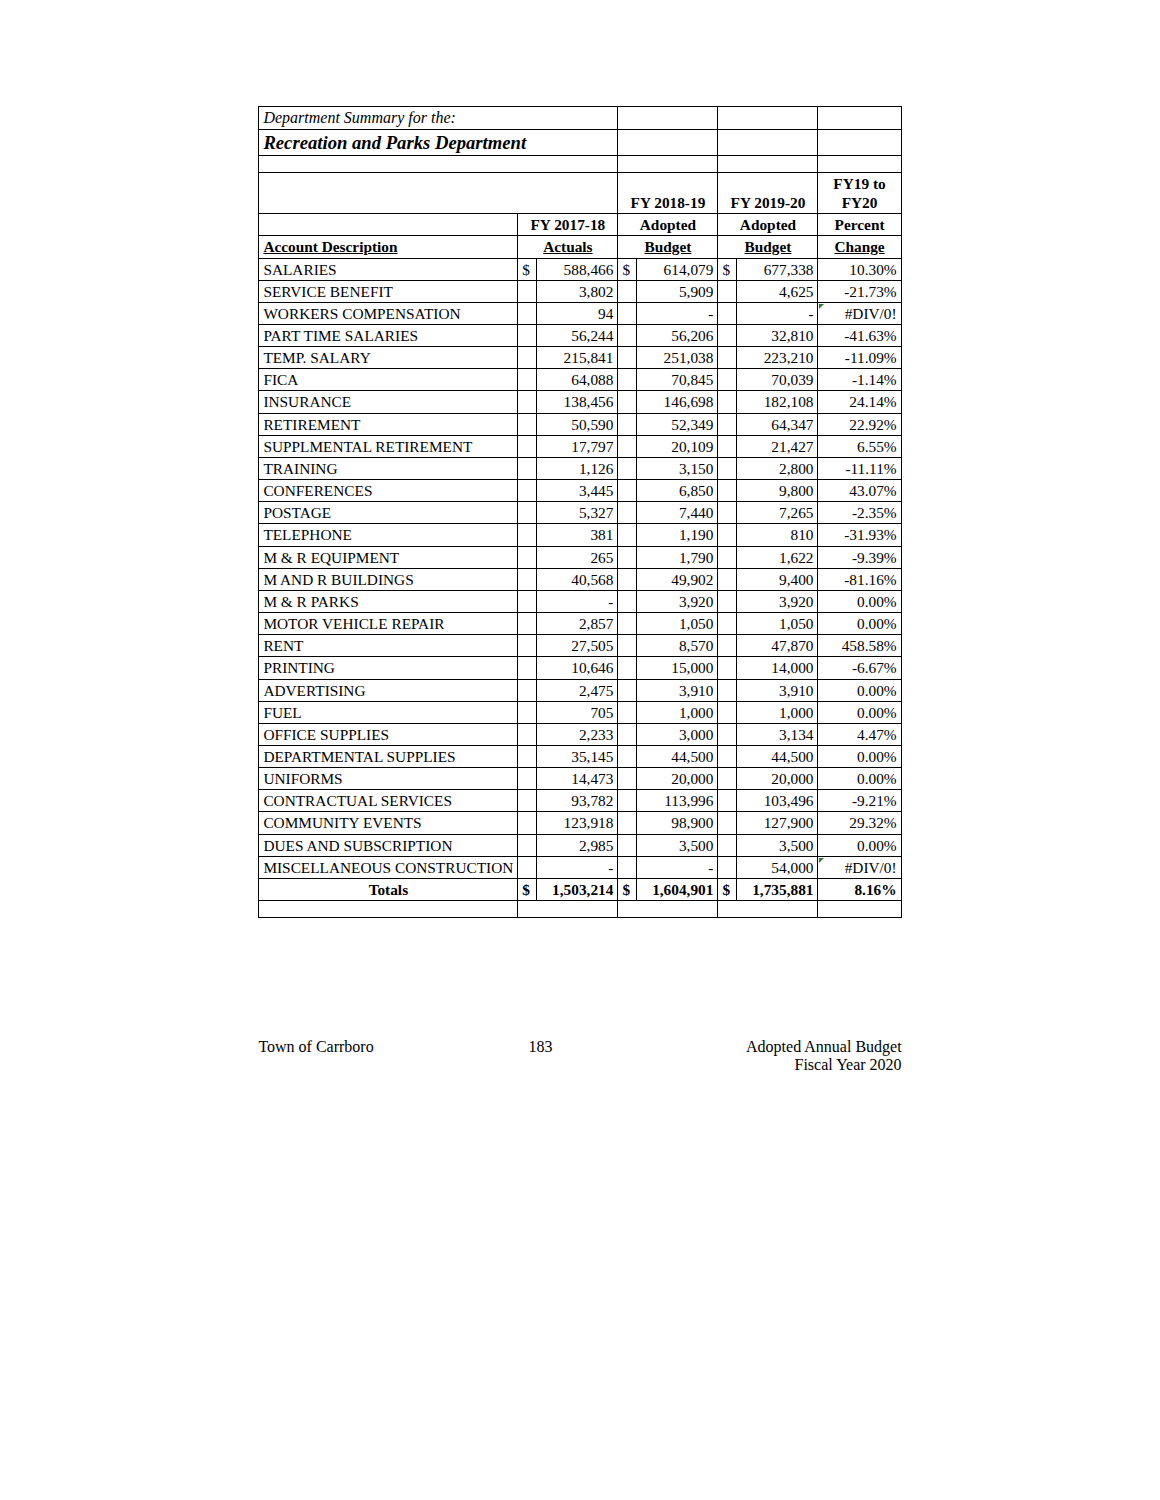| Department Summary for the: | | | |
| Recreation and Parks Department | | | |
| | FY 2018-19 | FY 2019-20 | FY19 to FY20 |
| | FY 2017-18 | Adopted | Adopted | Percent |
| Account Description | Actuals | Budget | Budget | Change |
| SALARIES | $ | 588,466 | $ | 614,079 | $ | 677,338 | 10.30% |
| SERVICE BENEFIT | | 3,802 | | 5,909 | | 4,625 | -21.73% |
| WORKERS COMPENSATION | | 94 | | - | | - | #DIV/0! |
| PART TIME SALARIES | | 56,244 | | 56,206 | | 32,810 | -41.63% |
| TEMP. SALARY | | 215,841 | | 251,038 | | 223,210 | -11.09% |
| FICA | | 64,088 | | 70,845 | | 70,039 | -1.14% |
| INSURANCE | | 138,456 | | 146,698 | | 182,108 | 24.14% |
| RETIREMENT | | 50,590 | | 52,349 | | 64,347 | 22.92% |
| SUPPLMENTAL RETIREMENT | | 17,797 | | 20,109 | | 21,427 | 6.55% |
| TRAINING | | 1,126 | | 3,150 | | 2,800 | -11.11% |
| CONFERENCES | | 3,445 | | 6,850 | | 9,800 | 43.07% |
| POSTAGE | | 5,327 | | 7,440 | | 7,265 | -2.35% |
| TELEPHONE | | 381 | | 1,190 | | 810 | -31.93% |
| M & R EQUIPMENT | | 265 | | 1,790 | | 1,622 | -9.39% |
| M AND R BUILDINGS | | 40,568 | | 49,902 | | 9,400 | -81.16% |
| M & R PARKS | | - | | 3,920 | | 3,920 | 0.00% |
| MOTOR VEHICLE REPAIR | | 2,857 | | 1,050 | | 1,050 | 0.00% |
| RENT | | 27,505 | | 8,570 | | 47,870 | 458.58% |
| PRINTING | | 10,646 | | 15,000 | | 14,000 | -6.67% |
| ADVERTISING | | 2,475 | | 3,910 | | 3,910 | 0.00% |
| FUEL | | 705 | | 1,000 | | 1,000 | 0.00% |
| OFFICE SUPPLIES | | 2,233 | | 3,000 | | 3,134 | 4.47% |
| DEPARTMENTAL SUPPLIES | | 35,145 | | 44,500 | | 44,500 | 0.00% |
| UNIFORMS | | 14,473 | | 20,000 | | 20,000 | 0.00% |
| CONTRACTUAL SERVICES | | 93,782 | | 113,996 | | 103,496 | -9.21% |
| COMMUNITY EVENTS | | 123,918 | | 98,900 | | 127,900 | 29.32% |
| DUES AND SUBSCRIPTION | | 2,985 | | 3,500 | | 3,500 | 0.00% |
| MISCELLANEOUS CONSTRUCTION | | - | | - | | 54,000 | #DIV/0! |
| Totals | $ | 1,503,214 | $ | 1,604,901 | $ | 1,735,881 | 8.16% |
Town of Carrboro
183
Adopted Annual Budget
Fiscal Year 2020